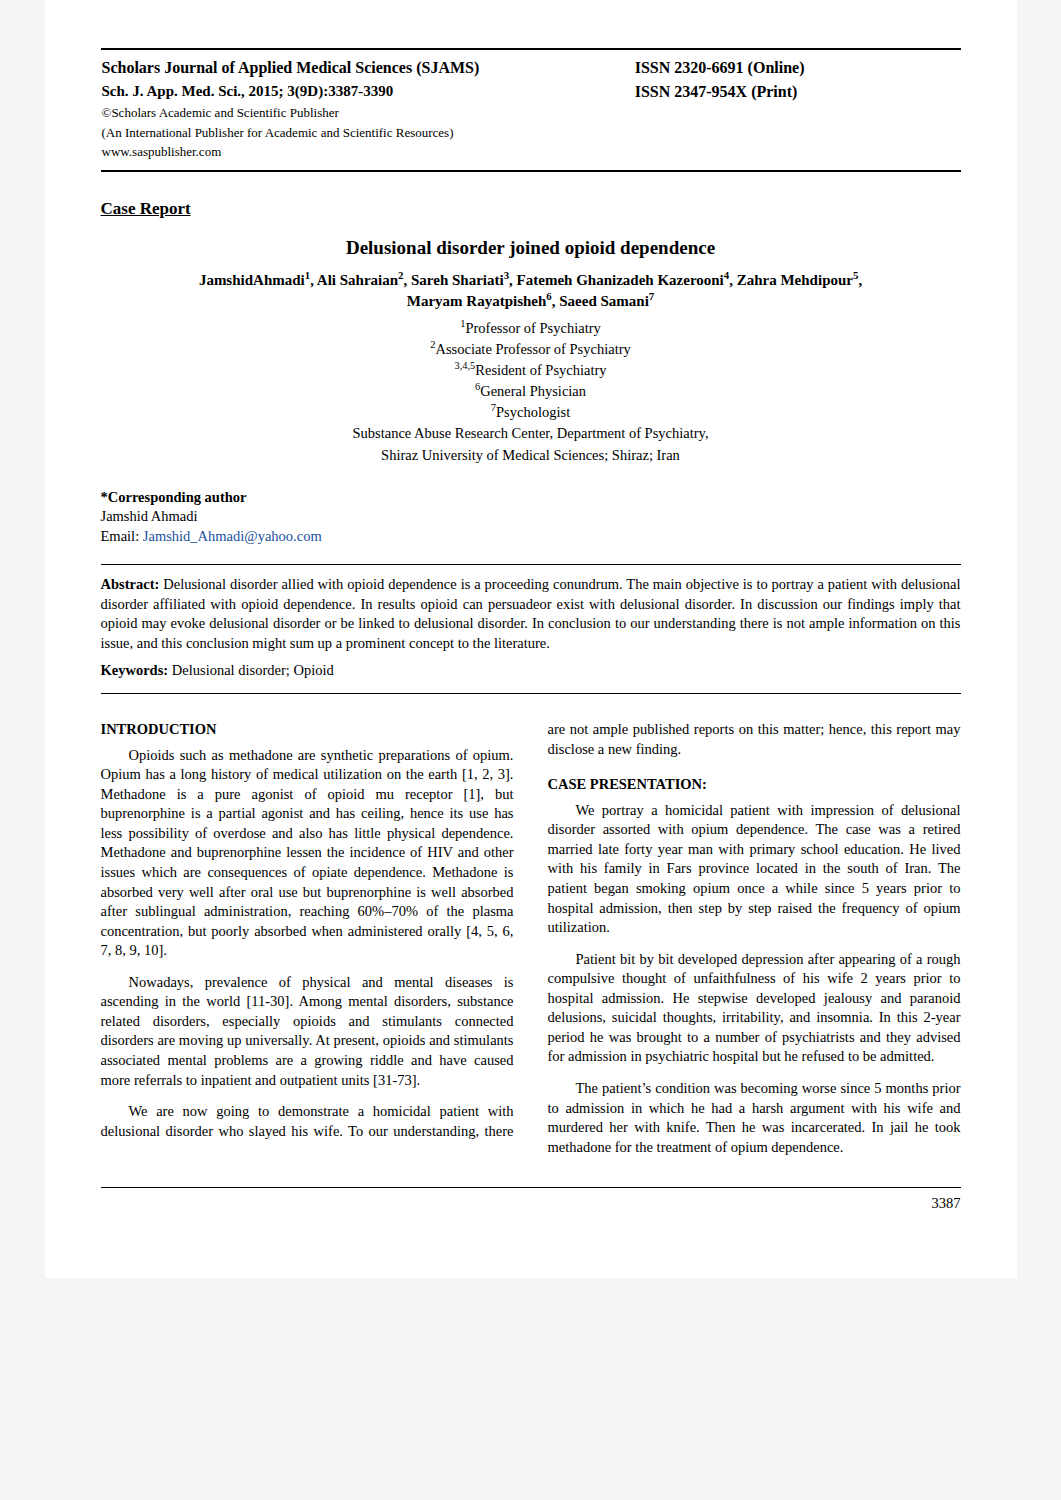| Scholars Journal of Applied Medical Sciences (SJAMS) | ISSN 2320-6691 (Online) |
| Sch. J. App. Med. Sci., 2015; 3(9D):3387-3390 | ISSN 2347-954X (Print) |
| ©Scholars Academic and Scientific Publisher | |
| (An International Publisher for Academic and Scientific Resources) | |
| www.saspublisher.com | |
Case Report
Delusional disorder joined opioid dependence
JamshidAhmadi1, Ali Sahraian2, Sareh Shariati3, Fatemeh Ghanizadeh Kazerooni4, Zahra Mehdipour5,
Maryam Rayatpisheh6, Saeed Samani7
1Professor of Psychiatry
2Associate Professor of Psychiatry
3,4,5Resident of Psychiatry
6General Physician
7Psychologist
Substance Abuse Research Center, Department of Psychiatry,
Shiraz University of Medical Sciences; Shiraz; Iran
*Corresponding author
Jamshid Ahmadi
Email: Jamshid_Ahmadi@yahoo.com
Abstract: Delusional disorder allied with opioid dependence is a proceeding conundrum. The main objective is to portray a patient with delusional disorder affiliated with opioid dependence. In results opioid can persuadeor exist with delusional disorder. In discussion our findings imply that opioid may evoke delusional disorder or be linked to delusional disorder. In conclusion to our understanding there is not ample information on this issue, and this conclusion might sum up a prominent concept to the literature.
Keywords: Delusional disorder; Opioid
Introduction
Opioids such as methadone are synthetic preparations of opium. Opium has a long history of medical utilization on the earth [1, 2, 3]. Methadone is a pure agonist of opioid mu receptor [1], but buprenorphine is a partial agonist and has ceiling, hence its use has less possibility of overdose and also has little physical dependence. Methadone and buprenorphine lessen the incidence of HIV and other issues which are consequences of opiate dependence. Methadone is absorbed very well after oral use but buprenorphine is well absorbed after sublingual administration, reaching 60%–70% of the plasma concentration, but poorly absorbed when administered orally [4, 5, 6, 7, 8, 9, 10].
Nowadays, prevalence of physical and mental diseases is ascending in the world [11-30]. Among mental disorders, substance related disorders, especially opioids and stimulants connected disorders are moving up universally. At present, opioids and stimulants associated mental problems are a growing riddle and have caused more referrals to inpatient and outpatient units [31-73].
We are now going to demonstrate a homicidal patient with delusional disorder who slayed his wife. To our understanding, there are not ample published reports on this matter; hence, this report may disclose a new finding.
Case Presentation:
We portray a homicidal patient with impression of delusional disorder assorted with opium dependence. The case was a retired married late forty year man with primary school education. He lived with his family in Fars province located in the south of Iran. The patient began smoking opium once a while since 5 years prior to hospital admission, then step by step raised the frequency of opium utilization.
Patient bit by bit developed depression after appearing of a rough compulsive thought of unfaithfulness of his wife 2 years prior to hospital admission. He stepwise developed jealousy and paranoid delusions, suicidal thoughts, irritability, and insomnia. In this 2-year period he was brought to a number of psychiatrists and they advised for admission in psychiatric hospital but he refused to be admitted.
The patient’s condition was becoming worse since 5 months prior to admission in which he had a harsh argument with his wife and murdered her with knife. Then he was incarcerated. In jail he took methadone for the treatment of opium dependence.
3387